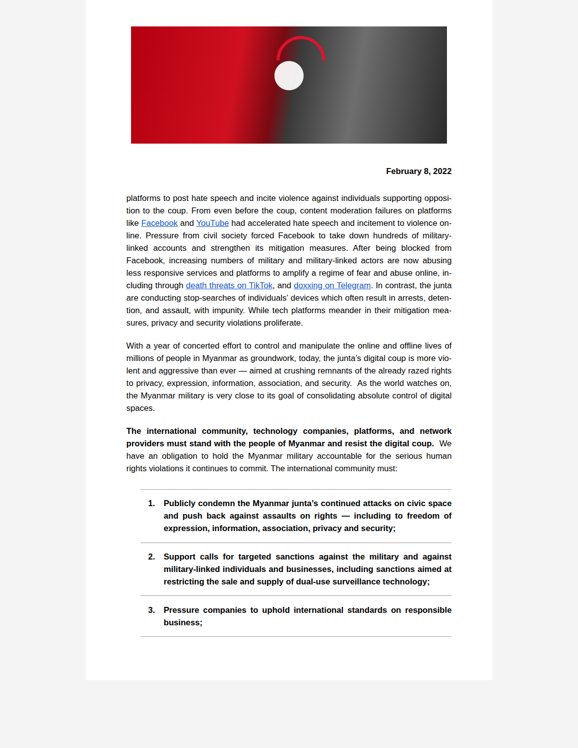February 8, 2022
platforms to post hate speech and incite violence against individuals supporting opposition to the coup. From even before the coup, content moderation failures on platforms like Facebook and YouTube had accelerated hate speech and incitement to violence online. Pressure from civil society forced Facebook to take down hundreds of military-linked accounts and strengthen its mitigation measures. After being blocked from Facebook, increasing numbers of military and military-linked actors are now abusing less responsive services and platforms to amplify a regime of fear and abuse online, including through death threats on TikTok, and doxxing on Telegram. In contrast, the junta are conducting stop-searches of individuals’ devices which often result in arrests, detention, and assault, with impunity. While tech platforms meander in their mitigation measures, privacy and security violations proliferate.
With a year of concerted effort to control and manipulate the online and offline lives of millions of people in Myanmar as groundwork, today, the junta’s digital coup is more violent and aggressive than ever — aimed at crushing remnants of the already razed rights to privacy, expression, information, association, and security. As the world watches on, the Myanmar military is very close to its goal of consolidating absolute control of digital spaces.
The international community, technology companies, platforms, and network providers must stand with the people of Myanmar and resist the digital coup. We have an obligation to hold the Myanmar military accountable for the serious human rights violations it continues to commit. The international community must:
Publicly condemn the Myanmar junta’s continued attacks on civic space and push back against assaults on rights — including to freedom of expression, information, association, privacy and security;
Support calls for targeted sanctions against the military and against military-linked individuals and businesses, including sanctions aimed at restricting the sale and supply of dual-use surveillance technology;
Pressure companies to uphold international standards on responsible business;